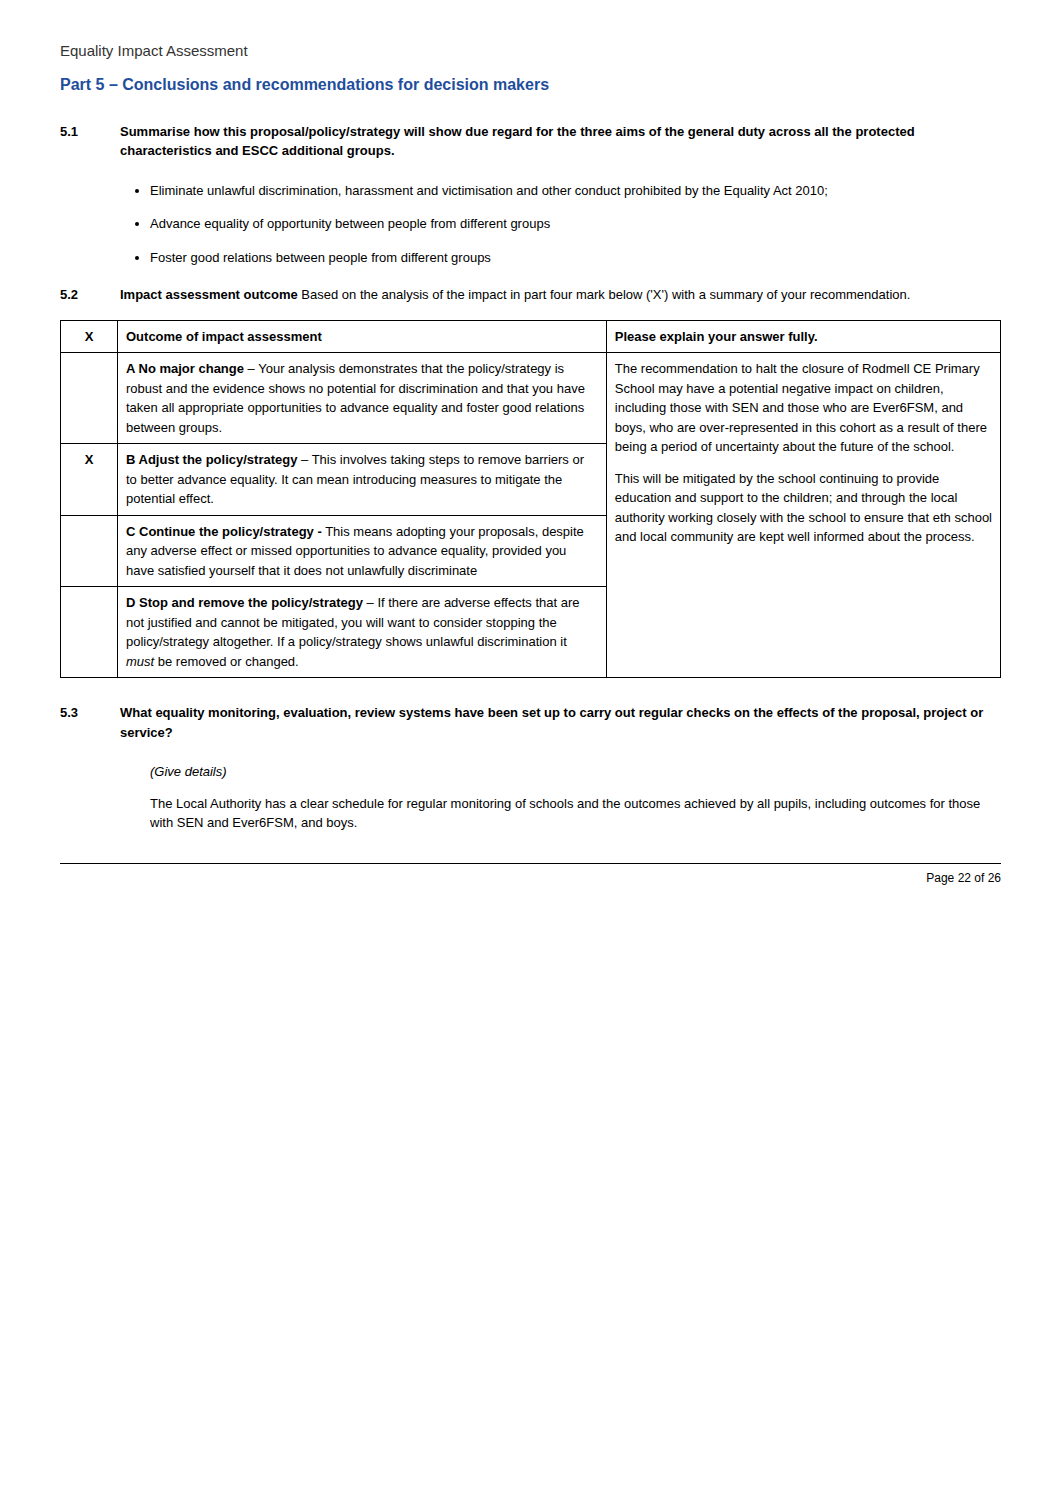Equality Impact Assessment
Part 5 – Conclusions and recommendations for decision makers
5.1 Summarise how this proposal/policy/strategy will show due regard for the three aims of the general duty across all the protected characteristics and ESCC additional groups.
Eliminate unlawful discrimination, harassment and victimisation and other conduct prohibited by the Equality Act 2010;
Advance equality of opportunity between people from different groups
Foster good relations between people from different groups
5.2 Impact assessment outcome Based on the analysis of the impact in part four mark below ('X') with a summary of your recommendation.
| X | Outcome of impact assessment | Please explain your answer fully. |
| --- | --- | --- |
| | A No major change – Your analysis demonstrates that the policy/strategy is robust and the evidence shows no potential for discrimination and that you have taken all appropriate opportunities to advance equality and foster good relations between groups. | The recommendation to halt the closure of Rodmell CE Primary School may have a potential negative impact on children, including those with SEN and those who are Ever6FSM, and boys, who are over-represented in this cohort as a result of there being a period of uncertainty about the future of the school. This will be mitigated by the school continuing to provide education and support to the children; and through the local authority working closely with the school to ensure that eth school and local community are kept well informed about the process. |
| X | B Adjust the policy/strategy – This involves taking steps to remove barriers or to better advance equality. It can mean introducing measures to mitigate the potential effect. |
| | C Continue the policy/strategy - This means adopting your proposals, despite any adverse effect or missed opportunities to advance equality, provided you have satisfied yourself that it does not unlawfully discriminate |
| | D Stop and remove the policy/strategy – If there are adverse effects that are not justified and cannot be mitigated, you will want to consider stopping the policy/strategy altogether. If a policy/strategy shows unlawful discrimination it must be removed or changed. |
5.3 What equality monitoring, evaluation, review systems have been set up to carry out regular checks on the effects of the proposal, project or service?
(Give details)
The Local Authority has a clear schedule for regular monitoring of schools and the outcomes achieved by all pupils, including outcomes for those with SEN and Ever6FSM, and boys.
Page 22 of 26